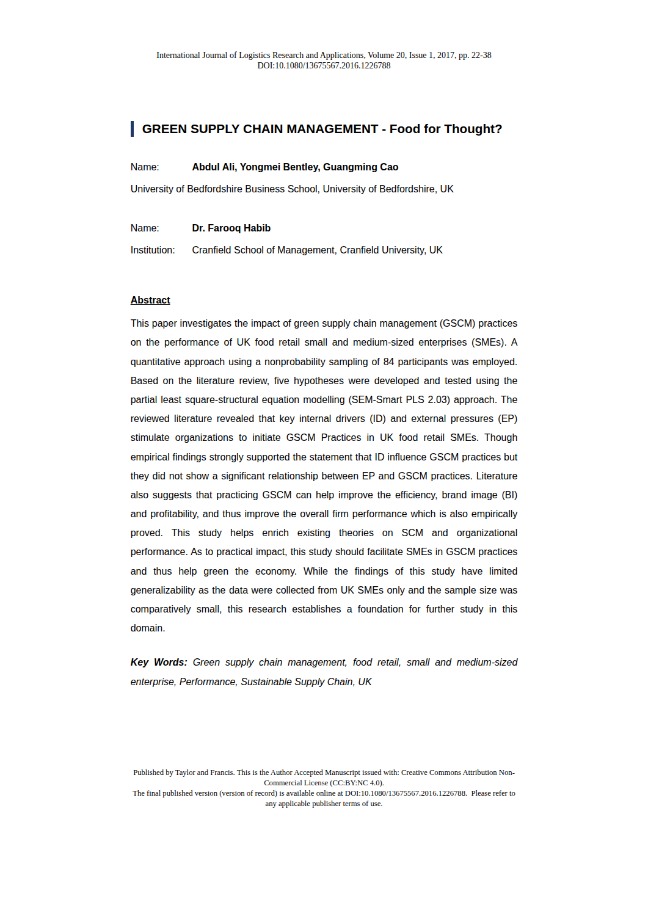International Journal of Logistics Research and Applications, Volume 20, Issue 1, 2017, pp. 22-38
DOI:10.1080/13675567.2016.1226788
GREEN SUPPLY CHAIN MANAGEMENT - Food for Thought?
Name: Abdul Ali, Yongmei Bentley, Guangming Cao
University of Bedfordshire Business School, University of Bedfordshire, UK
Name: Dr. Farooq Habib
Institution: Cranfield School of Management, Cranfield University, UK
Abstract
This paper investigates the impact of green supply chain management (GSCM) practices on the performance of UK food retail small and medium-sized enterprises (SMEs). A quantitative approach using a nonprobability sampling of 84 participants was employed. Based on the literature review, five hypotheses were developed and tested using the partial least square-structural equation modelling (SEM-Smart PLS 2.03) approach. The reviewed literature revealed that key internal drivers (ID) and external pressures (EP) stimulate organizations to initiate GSCM Practices in UK food retail SMEs. Though empirical findings strongly supported the statement that ID influence GSCM practices but they did not show a significant relationship between EP and GSCM practices. Literature also suggests that practicing GSCM can help improve the efficiency, brand image (BI) and profitability, and thus improve the overall firm performance which is also empirically proved. This study helps enrich existing theories on SCM and organizational performance. As to practical impact, this study should facilitate SMEs in GSCM practices and thus help green the economy. While the findings of this study have limited generalizability as the data were collected from UK SMEs only and the sample size was comparatively small, this research establishes a foundation for further study in this domain.
Key Words: Green supply chain management, food retail, small and medium-sized enterprise, Performance, Sustainable Supply Chain, UK
Published by Taylor and Francis. This is the Author Accepted Manuscript issued with: Creative Commons Attribution Non-Commercial License (CC:BY:NC 4.0). The final published version (version of record) is available online at DOI:10.1080/13675567.2016.1226788. Please refer to any applicable publisher terms of use.